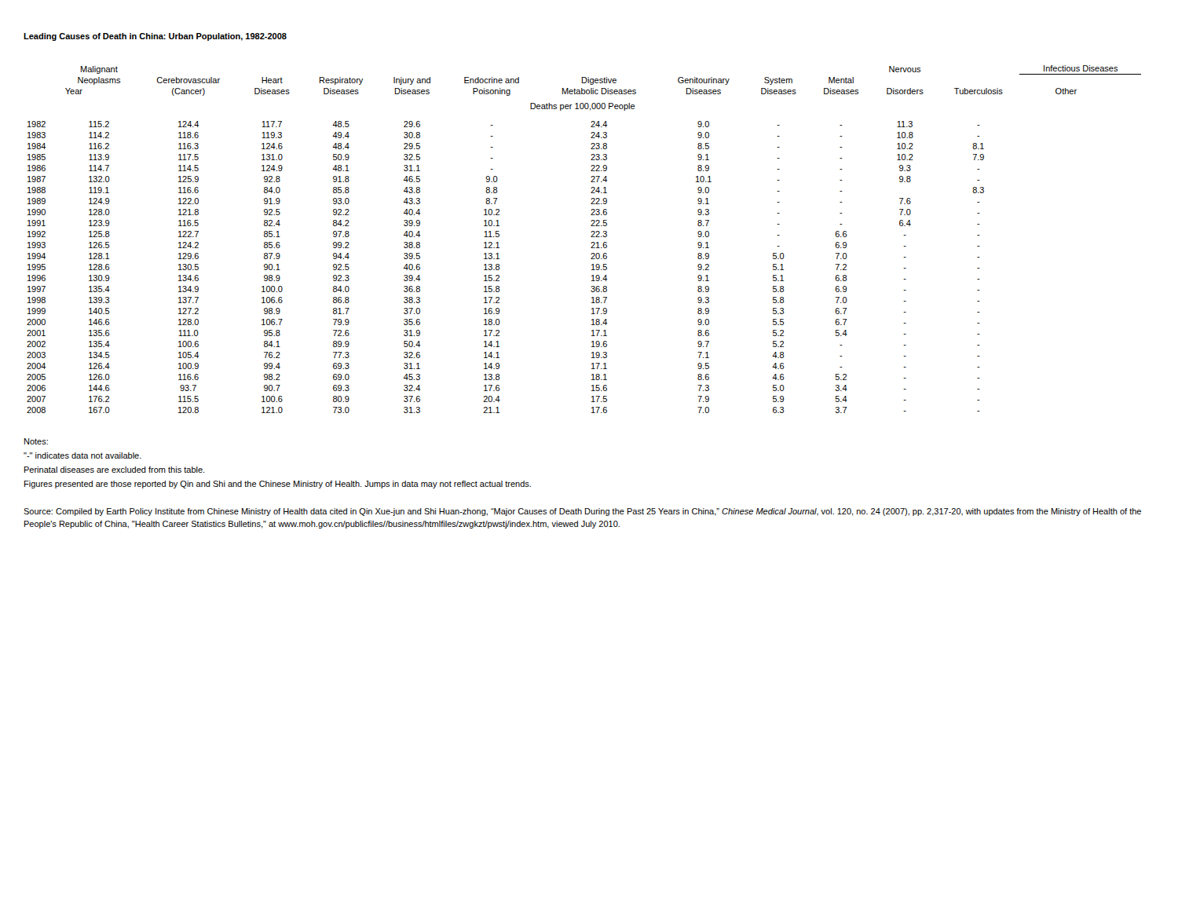Leading Causes of Death in China: Urban Population, 1982-2008
| | Malignant | | Nervous | | Infectious Diseases |
| --- | --- | --- | --- | --- | --- |
| Neoplasms | Cerebrovascular | Heart | Respiratory | Injury and | Endocrine and | Digestive | Genitourinary | System | Mental | | | | |
| Year | (Cancer) | Diseases | Diseases | Diseases | Poisoning | Metabolic Diseases | Diseases | Diseases | Diseases | Disorders | Tuberculosis | Other | | |
| Deaths per 100,000 People |
| 1982 | 115.2 | 124.4 | 117.7 | 48.5 | 29.6 | - | 24.4 | 9.0 | - | - | 11.3 | - | | |
| 1983 | 114.2 | 118.6 | 119.3 | 49.4 | 30.8 | - | 24.3 | 9.0 | - | - | 10.8 | - | | |
| 1984 | 116.2 | 116.3 | 124.6 | 48.4 | 29.5 | - | 23.8 | 8.5 | - | - | 10.2 | 8.1 | | |
| 1985 | 113.9 | 117.5 | 131.0 | 50.9 | 32.5 | - | 23.3 | 9.1 | - | - | 10.2 | 7.9 | | |
| 1986 | 114.7 | 114.5 | 124.9 | 48.1 | 31.1 | - | 22.9 | 8.9 | - | - | 9.3 | - | | |
| 1987 | 132.0 | 125.9 | 92.8 | 91.8 | 46.5 | 9.0 | 27.4 | 10.1 | - | - | 9.8 | - | | |
| 1988 | 119.1 | 116.6 | 84.0 | 85.8 | 43.8 | 8.8 | 24.1 | 9.0 | - | - | | 8.3 | | |
| 1989 | 124.9 | 122.0 | 91.9 | 93.0 | 43.3 | 8.7 | 22.9 | 9.1 | - | - | 7.6 | - | | |
| 1990 | 128.0 | 121.8 | 92.5 | 92.2 | 40.4 | 10.2 | 23.6 | 9.3 | - | - | 7.0 | - | | |
| 1991 | 123.9 | 116.5 | 82.4 | 84.2 | 39.9 | 10.1 | 22.5 | 8.7 | - | - | 6.4 | - | | |
| 1992 | 125.8 | 122.7 | 85.1 | 97.8 | 40.4 | 11.5 | 22.3 | 9.0 | - | 6.6 | - | - | | |
| 1993 | 126.5 | 124.2 | 85.6 | 99.2 | 38.8 | 12.1 | 21.6 | 9.1 | - | 6.9 | - | - | | |
| 1994 | 128.1 | 129.6 | 87.9 | 94.4 | 39.5 | 13.1 | 20.6 | 8.9 | 5.0 | 7.0 | - | - | | |
| 1995 | 128.6 | 130.5 | 90.1 | 92.5 | 40.6 | 13.8 | 19.5 | 9.2 | 5.1 | 7.2 | - | - | | |
| 1996 | 130.9 | 134.6 | 98.9 | 92.3 | 39.4 | 15.2 | 19.4 | 9.1 | 5.1 | 6.8 | - | - | | |
| 1997 | 135.4 | 134.9 | 100.0 | 84.0 | 36.8 | 15.8 | 36.8 | 8.9 | 5.8 | 6.9 | - | - | | |
| 1998 | 139.3 | 137.7 | 106.6 | 86.8 | 38.3 | 17.2 | 18.7 | 9.3 | 5.8 | 7.0 | - | - | | |
| 1999 | 140.5 | 127.2 | 98.9 | 81.7 | 37.0 | 16.9 | 17.9 | 8.9 | 5.3 | 6.7 | - | - | | |
| 2000 | 146.6 | 128.0 | 106.7 | 79.9 | 35.6 | 18.0 | 18.4 | 9.0 | 5.5 | 6.7 | - | - | | |
| 2001 | 135.6 | 111.0 | 95.8 | 72.6 | 31.9 | 17.2 | 17.1 | 8.6 | 5.2 | 5.4 | - | - | | |
| 2002 | 135.4 | 100.6 | 84.1 | 89.9 | 50.4 | 14.1 | 19.6 | 9.7 | 5.2 | - | - | - | | |
| 2003 | 134.5 | 105.4 | 76.2 | 77.3 | 32.6 | 14.1 | 19.3 | 7.1 | 4.8 | - | - | - | | |
| 2004 | 126.4 | 100.9 | 99.4 | 69.3 | 31.1 | 14.9 | 17.1 | 9.5 | 4.6 | - | - | - | | |
| 2005 | 126.0 | 116.6 | 98.2 | 69.0 | 45.3 | 13.8 | 18.1 | 8.6 | 4.6 | 5.2 | - | - | | |
| 2006 | 144.6 | 93.7 | 90.7 | 69.3 | 32.4 | 17.6 | 15.6 | 7.3 | 5.0 | 3.4 | - | - | | |
| 2007 | 176.2 | 115.5 | 100.6 | 80.9 | 37.6 | 20.4 | 17.5 | 7.9 | 5.9 | 5.4 | - | - | | |
| 2008 | 167.0 | 120.8 | 121.0 | 73.0 | 31.3 | 21.1 | 17.6 | 7.0 | 6.3 | 3.7 | - | - | | |
Notes:
"-" indicates data not available.
Perinatal diseases are excluded from this table.
Figures presented are those reported by Qin and Shi and the Chinese Ministry of Health. Jumps in data may not reflect actual trends.
Source: Compiled by Earth Policy Institute from Chinese Ministry of Health data cited in Qin Xue-jun and Shi Huan-zhong, “Major Causes of Death During the Past 25 Years in China,” Chinese Medical Journal, vol. 120, no. 24 (2007), pp. 2,317-20, with updates from the Ministry of Health of the People's Republic of China, "Health Career Statistics Bulletins," at www.moh.gov.cn/publicfiles//business/htmlfiles/zwgkzt/pwstj/index.htm, viewed July 2010.